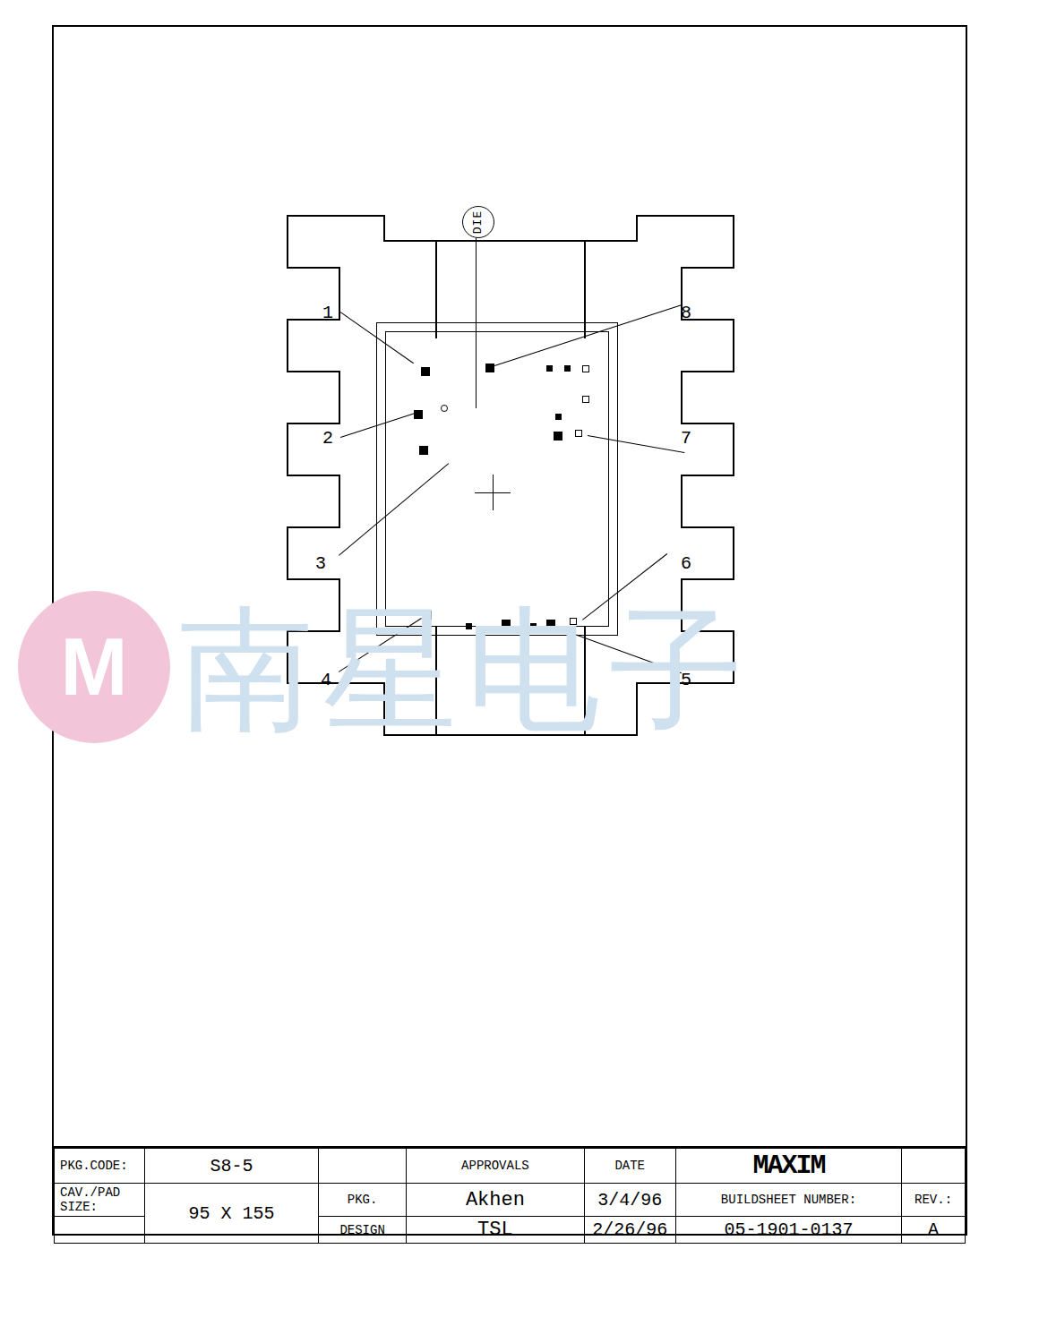DIE
1
2
3
4
5
6
7
8
南星电子
| PKG.CODE: | S8-5 | | APPROVALS | DATE | MAXIM | |
| CAV./PAD SIZE: | 95 X 155 | PKG. | Akhen | 3/4/96 | BUILDSHEET NUMBER: | REV.: |
| | DESIGN | TSL | 2/26/96 | 05-1901-0137 | A |